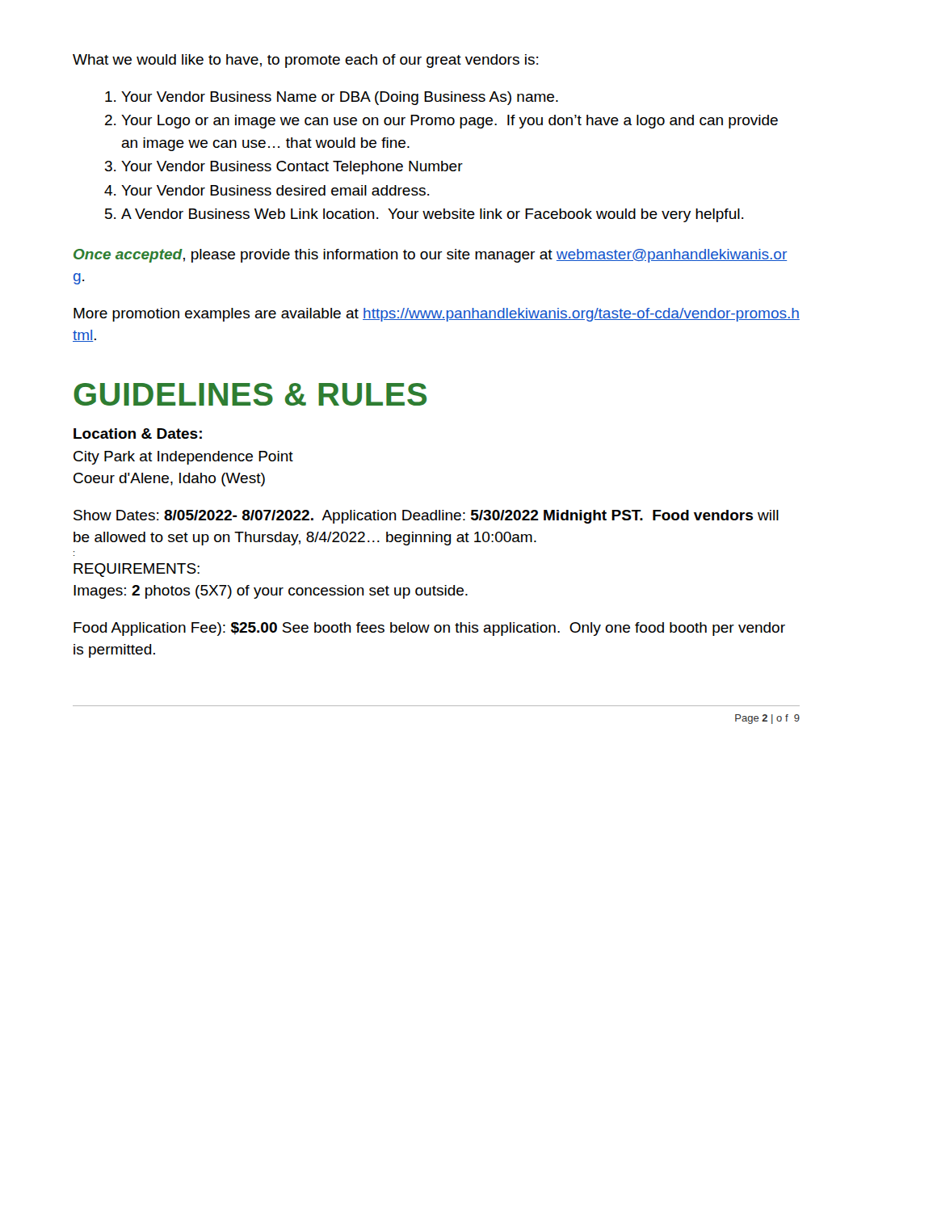What we would like to have, to promote each of our great vendors is:
Your Vendor Business Name or DBA (Doing Business As) name.
Your Logo or an image we can use on our Promo page. If you don’t have a logo and can provide an image we can use… that would be fine.
Your Vendor Business Contact Telephone Number
Your Vendor Business desired email address.
A Vendor Business Web Link location. Your website link or Facebook would be very helpful.
Once accepted, please provide this information to our site manager at webmaster@panhandlekiwanis.org.
More promotion examples are available at https://www.panhandlekiwanis.org/taste-of-cda/vendor-promos.html.
GUIDELINES & RULES
Location & Dates:
City Park at Independence Point
Coeur d'Alene, Idaho (West)
Show Dates: 8/05/2022- 8/07/2022. Application Deadline: 5/30/2022 Midnight PST. Food vendors will be allowed to set up on Thursday, 8/4/2022… beginning at 10:00am.
:
REQUIREMENTS:
Images: 2 photos (5X7) of your concession set up outside.
Food Application Fee): $25.00 See booth fees below on this application. Only one food booth per vendor is permitted.
Page 2 | o f 9